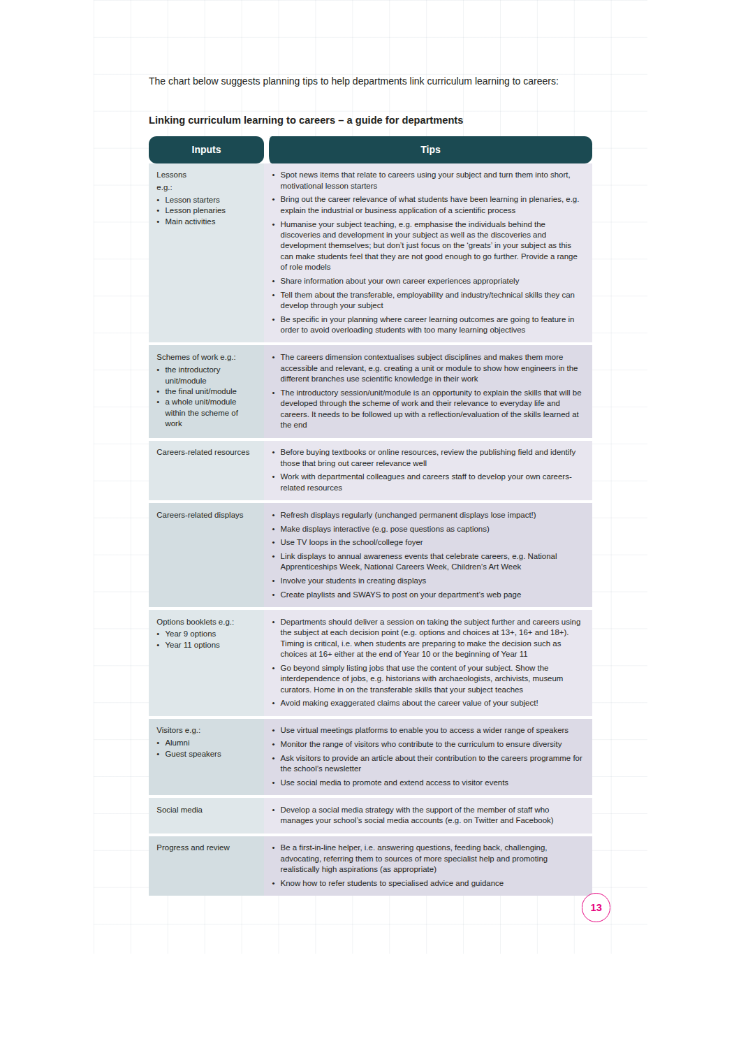The chart below suggests planning tips to help departments link curriculum learning to careers:
Linking curriculum learning to careers – a guide for departments
| Inputs | Tips |
| --- | --- |
| Lessons e.g.: Lesson starters Lesson plenaries Main activities | Spot news items that relate to careers using your subject and turn them into short, motivational lesson starters Bring out the career relevance of what students have been learning in plenaries, e.g. explain the industrial or business application of a scientific process Humanise your subject teaching, e.g. emphasise the individuals behind the discoveries and development in your subject as well as the discoveries and development themselves; but don’t just focus on the ‘greats’ in your subject as this can make students feel that they are not good enough to go further. Provide a range of role models Share information about your own career experiences appropriately Tell them about the transferable, employability and industry/technical skills they can develop through your subject Be specific in your planning where career learning outcomes are going to feature in order to avoid overloading students with too many learning objectives |
| Schemes of work e.g.: the introductory unit/module the final unit/module a whole unit/module within the scheme of work | The careers dimension contextualises subject disciplines and makes them more accessible and relevant, e.g. creating a unit or module to show how engineers in the different branches use scientific knowledge in their work The introductory session/unit/module is an opportunity to explain the skills that will be developed through the scheme of work and their relevance to everyday life and careers. It needs to be followed up with a reflection/evaluation of the skills learned at the end |
| Careers-related resources | Before buying textbooks or online resources, review the publishing field and identify those that bring out career relevance well Work with departmental colleagues and careers staff to develop your own careers-related resources |
| Careers-related displays | Refresh displays regularly (unchanged permanent displays lose impact!) Make displays interactive (e.g. pose questions as captions) Use TV loops in the school/college foyer Link displays to annual awareness events that celebrate careers, e.g. National Apprenticeships Week, National Careers Week, Children’s Art Week Involve your students in creating displays Create playlists and SWAYS to post on your department’s web page |
| Options booklets e.g.: Year 9 options Year 11 options | Departments should deliver a session on taking the subject further and careers using the subject at each decision point (e.g. options and choices at 13+, 16+ and 18+). Timing is critical, i.e. when students are preparing to make the decision such as choices at 16+ either at the end of Year 10 or the beginning of Year 11 Go beyond simply listing jobs that use the content of your subject. Show the interdependence of jobs, e.g. historians with archaeologists, archivists, museum curators. Home in on the transferable skills that your subject teaches Avoid making exaggerated claims about the career value of your subject! |
| Visitors e.g.: Alumni Guest speakers | Use virtual meetings platforms to enable you to access a wider range of speakers Monitor the range of visitors who contribute to the curriculum to ensure diversity Ask visitors to provide an article about their contribution to the careers programme for the school’s newsletter Use social media to promote and extend access to visitor events |
| Social media | Develop a social media strategy with the support of the member of staff who manages your school’s social media accounts (e.g. on Twitter and Facebook) |
| Progress and review | Be a first-in-line helper, i.e. answering questions, feeding back, challenging, advocating, referring them to sources of more specialist help and promoting realistically high aspirations (as appropriate) Know how to refer students to specialised advice and guidance |
13